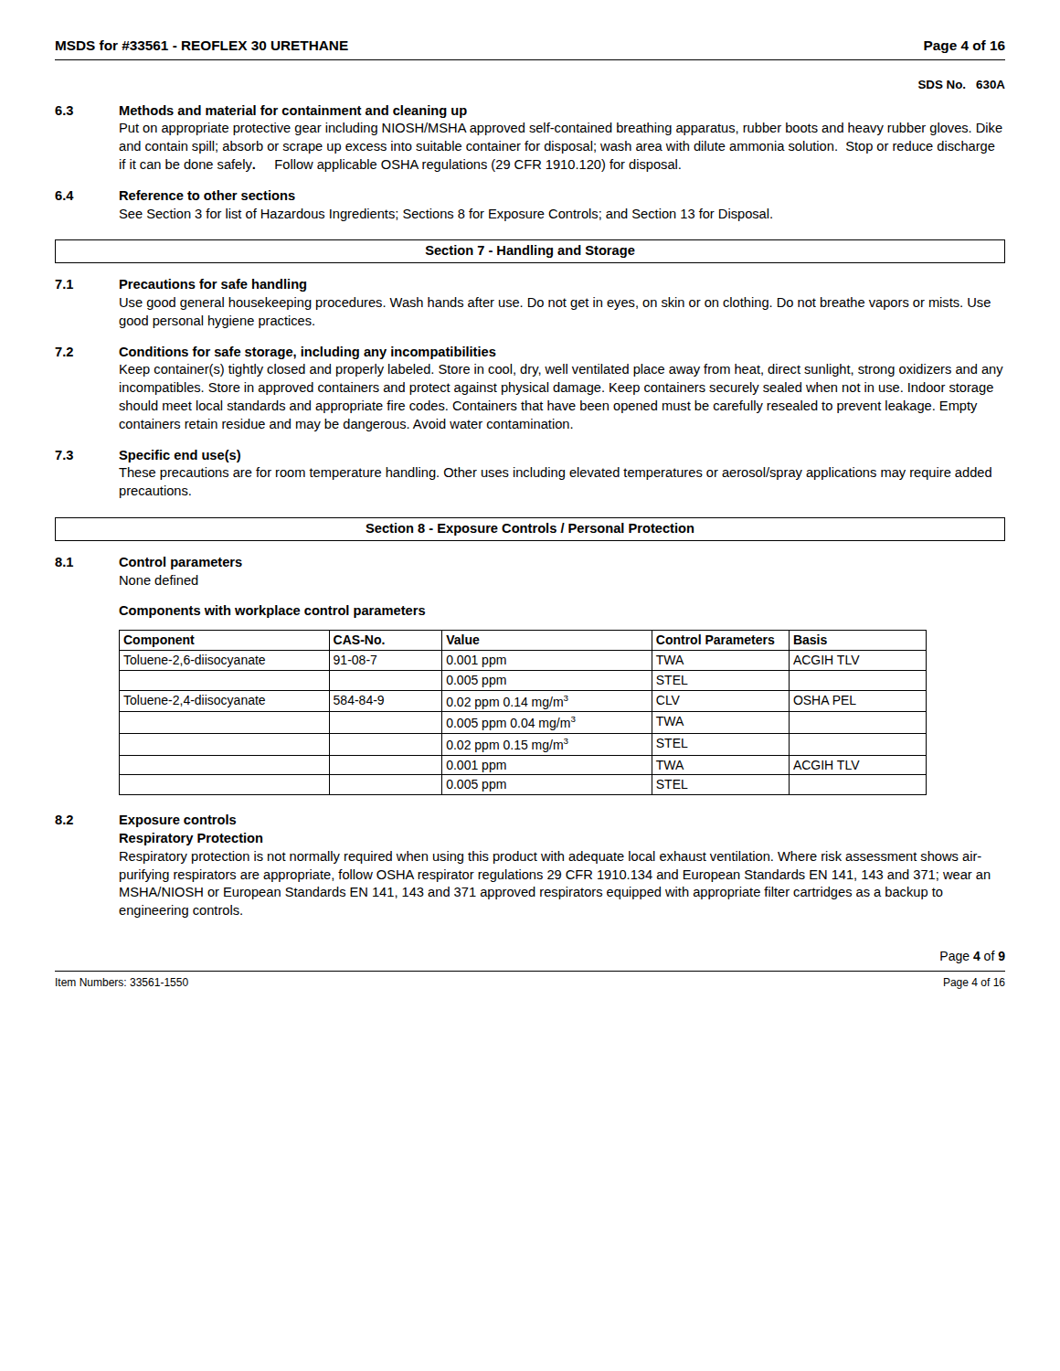MSDS for #33561 - REOFLEX 30 URETHANE
Page 4 of 16
SDS No. 630A
6.3
Methods and material for containment and cleaning up
Put on appropriate protective gear including NIOSH/MSHA approved self-contained breathing apparatus, rubber boots and heavy rubber gloves. Dike and contain spill; absorb or scrape up excess into suitable container for disposal; wash area with dilute ammonia solution. Stop or reduce discharge if it can be done safely. Follow applicable OSHA regulations (29 CFR 1910.120) for disposal.
6.4
Reference to other sections
See Section 3 for list of Hazardous Ingredients; Sections 8 for Exposure Controls; and Section 13 for Disposal.
Section 7 - Handling and Storage
7.1
Precautions for safe handling
Use good general housekeeping procedures. Wash hands after use. Do not get in eyes, on skin or on clothing. Do not breathe vapors or mists. Use good personal hygiene practices.
7.2
Conditions for safe storage, including any incompatibilities
Keep container(s) tightly closed and properly labeled. Store in cool, dry, well ventilated place away from heat, direct sunlight, strong oxidizers and any incompatibles. Store in approved containers and protect against physical damage. Keep containers securely sealed when not in use. Indoor storage should meet local standards and appropriate fire codes. Containers that have been opened must be carefully resealed to prevent leakage. Empty containers retain residue and may be dangerous. Avoid water contamination.
7.3
Specific end use(s)
These precautions are for room temperature handling. Other uses including elevated temperatures or aerosol/spray applications may require added precautions.
Section 8 - Exposure Controls / Personal Protection
8.1
Control parameters
None defined
Components with workplace control parameters
| Component | CAS-No. | Value | Control Parameters | Basis |
| --- | --- | --- | --- | --- |
| Toluene-2,6-diisocyanate | 91-08-7 | 0.001 ppm | TWA | ACGIH TLV |
| | | 0.005 ppm | STEL | |
| Toluene-2,4-diisocyanate | 584-84-9 | 0.02 ppm 0.14 mg/m 3 | CLV | OSHA PEL |
| | | 0.005 ppm 0.04 mg/m 3 | TWA | |
| | | 0.02 ppm 0.15 mg/m 3 | STEL | |
| | | 0.001 ppm | TWA | ACGIH TLV |
| | | 0.005 ppm | STEL | |
8.2
Exposure controls
Respiratory Protection
Respiratory protection is not normally required when using this product with adequate local exhaust ventilation. Where risk assessment shows air-purifying respirators are appropriate, follow OSHA respirator regulations 29 CFR 1910.134 and European Standards EN 141, 143 and 371; wear an MSHA/NIOSH or European Standards EN 141, 143 and 371 approved respirators equipped with appropriate filter cartridges as a backup to engineering controls.
Page 4 of 9
Item Numbers: 33561-1550 Page 4 of 16